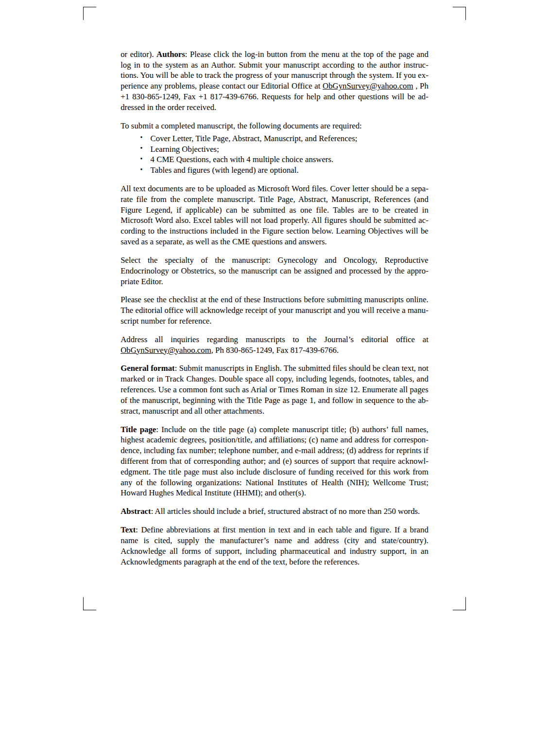or editor). Authors: Please click the log-in button from the menu at the top of the page and log in to the system as an Author. Submit your manuscript according to the author instructions. You will be able to track the progress of your manuscript through the system. If you experience any problems, please contact our Editorial Office at ObGynSurvey@yahoo.com , Ph +1 830-865-1249, Fax +1 817-439-6766. Requests for help and other questions will be addressed in the order received.
To submit a completed manuscript, the following documents are required:
Cover Letter, Title Page, Abstract, Manuscript, and References;
Learning Objectives;
4 CME Questions, each with 4 multiple choice answers.
Tables and figures (with legend) are optional.
All text documents are to be uploaded as Microsoft Word files. Cover letter should be a separate file from the complete manuscript. Title Page, Abstract, Manuscript, References (and Figure Legend, if applicable) can be submitted as one file. Tables are to be created in Microsoft Word also. Excel tables will not load properly. All figures should be submitted according to the instructions included in the Figure section below. Learning Objectives will be saved as a separate, as well as the CME questions and answers.
Select the specialty of the manuscript: Gynecology and Oncology, Reproductive Endocrinology or Obstetrics, so the manuscript can be assigned and processed by the appropriate Editor.
Please see the checklist at the end of these Instructions before submitting manuscripts online. The editorial office will acknowledge receipt of your manuscript and you will receive a manuscript number for reference.
Address all inquiries regarding manuscripts to the Journal’s editorial office at ObGynSurvey@yahoo.com, Ph 830-865-1249, Fax 817-439-6766.
General format: Submit manuscripts in English. The submitted files should be clean text, not marked or in Track Changes. Double space all copy, including legends, footnotes, tables, and references. Use a common font such as Arial or Times Roman in size 12. Enumerate all pages of the manuscript, beginning with the Title Page as page 1, and follow in sequence to the abstract, manuscript and all other attachments.
Title page: Include on the title page (a) complete manuscript title; (b) authors’ full names, highest academic degrees, position/title, and affiliations; (c) name and address for correspondence, including fax number; telephone number, and e-mail address; (d) address for reprints if different from that of corresponding author; and (e) sources of support that require acknowledgment. The title page must also include disclosure of funding received for this work from any of the following organizations: National Institutes of Health (NIH); Wellcome Trust; Howard Hughes Medical Institute (HHMI); and other(s).
Abstract: All articles should include a brief, structured abstract of no more than 250 words.
Text: Define abbreviations at first mention in text and in each table and figure. If a brand name is cited, supply the manufacturer’s name and address (city and state/country). Acknowledge all forms of support, including pharmaceutical and industry support, in an Acknowledgments paragraph at the end of the text, before the references.